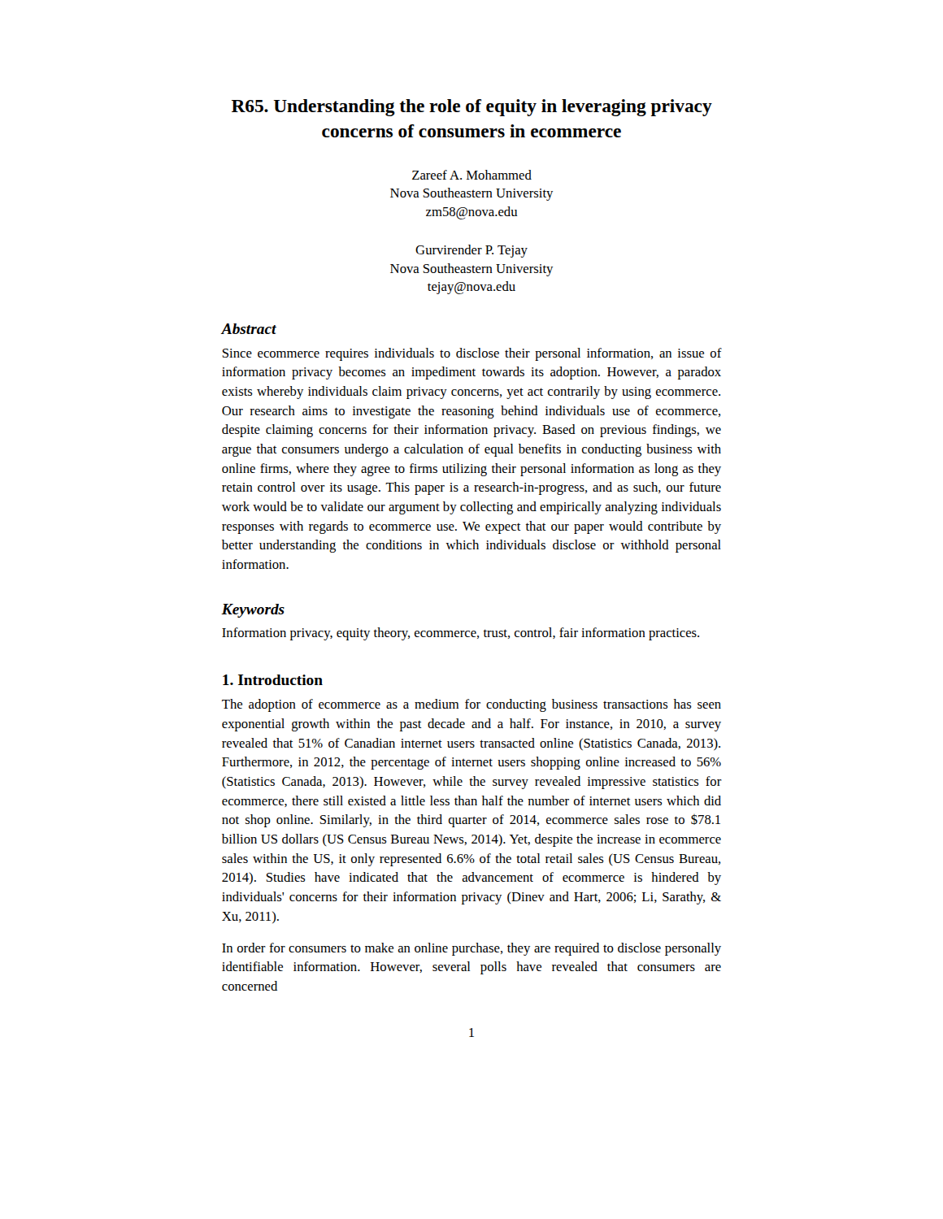R65. Understanding the role of equity in leveraging privacy
concerns of consumers in ecommerce
Zareef A. Mohammed
Nova Southeastern University
zm58@nova.edu
Gurvirender P. Tejay
Nova Southeastern University
tejay@nova.edu
Abstract
Since ecommerce requires individuals to disclose their personal information, an issue of information privacy becomes an impediment towards its adoption. However, a paradox exists whereby individuals claim privacy concerns, yet act contrarily by using ecommerce. Our research aims to investigate the reasoning behind individuals use of ecommerce, despite claiming concerns for their information privacy. Based on previous findings, we argue that consumers undergo a calculation of equal benefits in conducting business with online firms, where they agree to firms utilizing their personal information as long as they retain control over its usage. This paper is a research-in-progress, and as such, our future work would be to validate our argument by collecting and empirically analyzing individuals responses with regards to ecommerce use. We expect that our paper would contribute by better understanding the conditions in which individuals disclose or withhold personal information.
Keywords
Information privacy, equity theory, ecommerce, trust, control, fair information practices.
1. Introduction
The adoption of ecommerce as a medium for conducting business transactions has seen exponential growth within the past decade and a half. For instance, in 2010, a survey revealed that 51% of Canadian internet users transacted online (Statistics Canada, 2013). Furthermore, in 2012, the percentage of internet users shopping online increased to 56% (Statistics Canada, 2013). However, while the survey revealed impressive statistics for ecommerce, there still existed a little less than half the number of internet users which did not shop online. Similarly, in the third quarter of 2014, ecommerce sales rose to $78.1 billion US dollars (US Census Bureau News, 2014). Yet, despite the increase in ecommerce sales within the US, it only represented 6.6% of the total retail sales (US Census Bureau, 2014). Studies have indicated that the advancement of ecommerce is hindered by individuals' concerns for their information privacy (Dinev and Hart, 2006; Li, Sarathy, & Xu, 2011).
In order for consumers to make an online purchase, they are required to disclose personally identifiable information. However, several polls have revealed that consumers are concerned
1